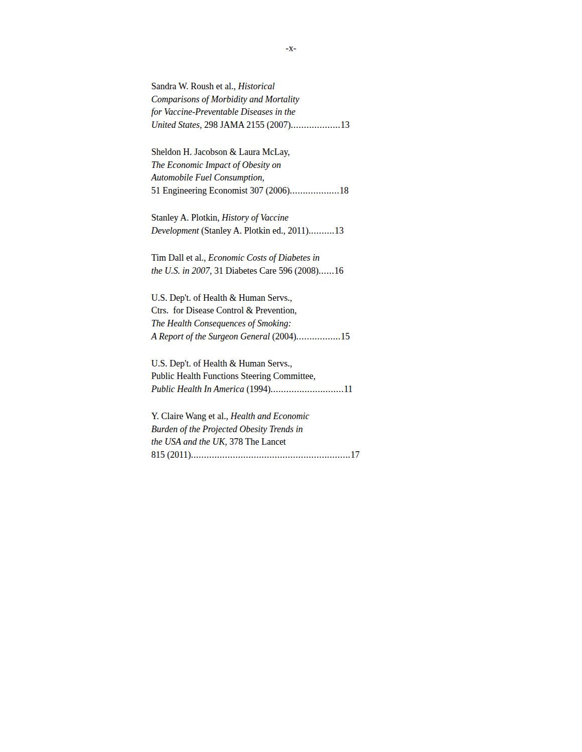-x-
Sandra W. Roush et al., Historical Comparisons of Morbidity and Mortality for Vaccine-Preventable Diseases in the United States, 298 JAMA 2155 (2007)................... 13
Sheldon H. Jacobson & Laura McLay, The Economic Impact of Obesity on Automobile Fuel Consumption, 51 Engineering Economist 307 (2006)................... 18
Stanley A. Plotkin, History of Vaccine Development (Stanley A. Plotkin ed., 2011).......... 13
Tim Dall et al., Economic Costs of Diabetes in the U.S. in 2007, 31 Diabetes Care 596 (2008)...... 16
U.S. Dep't. of Health & Human Servs., Ctrs. for Disease Control & Prevention, The Health Consequences of Smoking: A Report of the Surgeon General (2004)................. 15
U.S. Dep't. of Health & Human Servs., Public Health Functions Steering Committee, Public Health In America (1994)............................ 11
Y. Claire Wang et al., Health and Economic Burden of the Projected Obesity Trends in the USA and the UK, 378 The Lancet 815 (2011)............................................................. 17